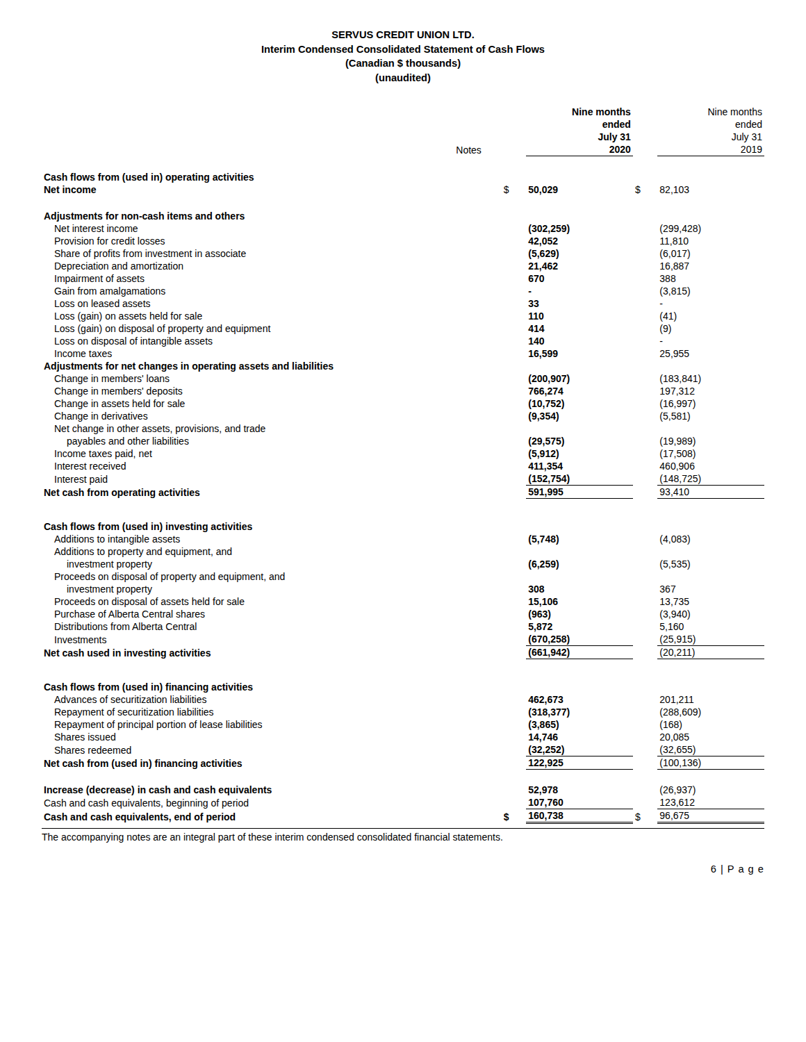SERVUS CREDIT UNION LTD.
Interim Condensed Consolidated Statement of Cash Flows
(Canadian $ thousands)
(unaudited)
| | | | Nine months | | Nine months |
| | | | ended | | ended |
| | | | July 31 | | July 31 |
| | Notes | | 2020 | | 2019 |
| Cash flows from (used in) operating activities | | | | | |
| Net income | | $ | 50,029 | $ | 82,103 |
| Adjustments for non-cash items and others | | | | | |
| Net interest income | | | (302,259) | | (299,428) |
| Provision for credit losses | | | 42,052 | | 11,810 |
| Share of profits from investment in associate | | | (5,629) | | (6,017) |
| Depreciation and amortization | | | 21,462 | | 16,887 |
| Impairment of assets | | | 670 | | 388 |
| Gain from amalgamations | | | - | | (3,815) |
| Loss on leased assets | | | 33 | | - |
| Loss (gain) on assets held for sale | | | 110 | | (41) |
| Loss (gain) on disposal of property and equipment | | | 414 | | (9) |
| Loss on disposal of intangible assets | | | 140 | | - |
| Income taxes | | | 16,599 | | 25,955 |
| Adjustments for net changes in operating assets and liabilities | | | | | |
| Change in members' loans | | | (200,907) | | (183,841) |
| Change in members' deposits | | | 766,274 | | 197,312 |
| Change in assets held for sale | | | (10,752) | | (16,997) |
| Change in derivatives | | | (9,354) | | (5,581) |
| Net change in other assets, provisions, and trade | | | | | |
| payables and other liabilities | | | (29,575) | | (19,989) |
| Income taxes paid, net | | | (5,912) | | (17,508) |
| Interest received | | | 411,354 | | 460,906 |
| Interest paid | | | (152,754) | | (148,725) |
| Net cash from operating activities | | | 591,995 | | 93,410 |
| Cash flows from (used in) investing activities | | | | | |
| Additions to intangible assets | | | (5,748) | | (4,083) |
| Additions to property and equipment, and | | | | | |
| investment property | | | (6,259) | | (5,535) |
| Proceeds on disposal of property and equipment, and | | | | | |
| investment property | | | 308 | | 367 |
| Proceeds on disposal of assets held for sale | | | 15,106 | | 13,735 |
| Purchase of Alberta Central shares | | | (963) | | (3,940) |
| Distributions from Alberta Central | | | 5,872 | | 5,160 |
| Investments | | | (670,258) | | (25,915) |
| Net cash used in investing activities | | | (661,942) | | (20,211) |
| Cash flows from (used in) financing activities | | | | | |
| Advances of securitization liabilities | | | 462,673 | | 201,211 |
| Repayment of securitization liabilities | | | (318,377) | | (288,609) |
| Repayment of principal portion of lease liabilities | | | (3,865) | | (168) |
| Shares issued | | | 14,746 | | 20,085 |
| Shares redeemed | | | (32,252) | | (32,655) |
| Net cash from (used in) financing activities | | | 122,925 | | (100,136) |
| Increase (decrease) in cash and cash equivalents | | | 52,978 | | (26,937) |
| Cash and cash equivalents, beginning of period | | | 107,760 | | 123,612 |
| Cash and cash equivalents, end of period | | $ | 160,738 | $ | 96,675 |
The accompanying notes are an integral part of these interim condensed consolidated financial statements.
6 | P a g e